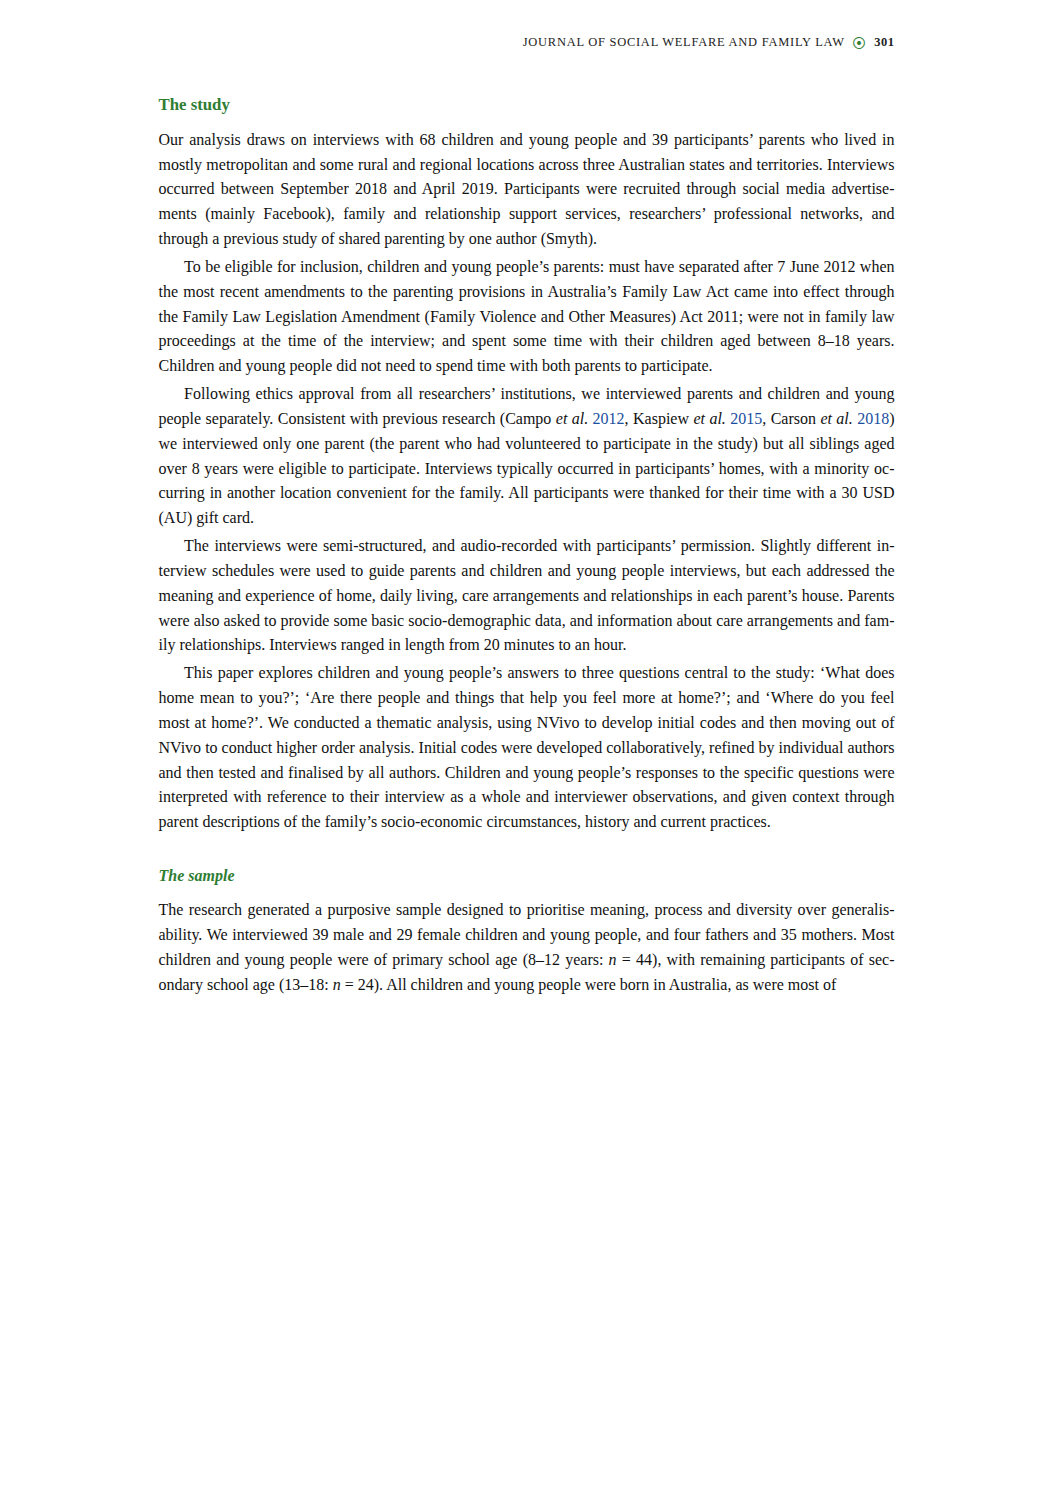Journal of Social Welfare and Family Law ⦿ 301
The study
Our analysis draws on interviews with 68 children and young people and 39 participants’ parents who lived in mostly metropolitan and some rural and regional locations across three Australian states and territories. Interviews occurred between September 2018 and April 2019. Participants were recruited through social media advertisements (mainly Facebook), family and relationship support services, researchers’ professional networks, and through a previous study of shared parenting by one author (Smyth).
To be eligible for inclusion, children and young people’s parents: must have separated after 7 June 2012 when the most recent amendments to the parenting provisions in Australia’s Family Law Act came into effect through the Family Law Legislation Amendment (Family Violence and Other Measures) Act 2011; were not in family law proceedings at the time of the interview; and spent some time with their children aged between 8–18 years. Children and young people did not need to spend time with both parents to participate.
Following ethics approval from all researchers’ institutions, we interviewed parents and children and young people separately. Consistent with previous research (Campo et al. 2012, Kaspiew et al. 2015, Carson et al. 2018) we interviewed only one parent (the parent who had volunteered to participate in the study) but all siblings aged over 8 years were eligible to participate. Interviews typically occurred in participants’ homes, with a minority occurring in another location convenient for the family. All participants were thanked for their time with a 30 USD (AU) gift card.
The interviews were semi-structured, and audio-recorded with participants’ permission. Slightly different interview schedules were used to guide parents and children and young people interviews, but each addressed the meaning and experience of home, daily living, care arrangements and relationships in each parent’s house. Parents were also asked to provide some basic socio-demographic data, and information about care arrangements and family relationships. Interviews ranged in length from 20 minutes to an hour.
This paper explores children and young people’s answers to three questions central to the study: ‘What does home mean to you?’; ‘Are there people and things that help you feel more at home?’; and ‘Where do you feel most at home?’. We conducted a thematic analysis, using NVivo to develop initial codes and then moving out of NVivo to conduct higher order analysis. Initial codes were developed collaboratively, refined by individual authors and then tested and finalised by all authors. Children and young people’s responses to the specific questions were interpreted with reference to their interview as a whole and interviewer observations, and given context through parent descriptions of the family’s socio-economic circumstances, history and current practices.
The sample
The research generated a purposive sample designed to prioritise meaning, process and diversity over generalisability. We interviewed 39 male and 29 female children and young people, and four fathers and 35 mothers. Most children and young people were of primary school age (8–12 years: n = 44), with remaining participants of secondary school age (13–18: n = 24). All children and young people were born in Australia, as were most of